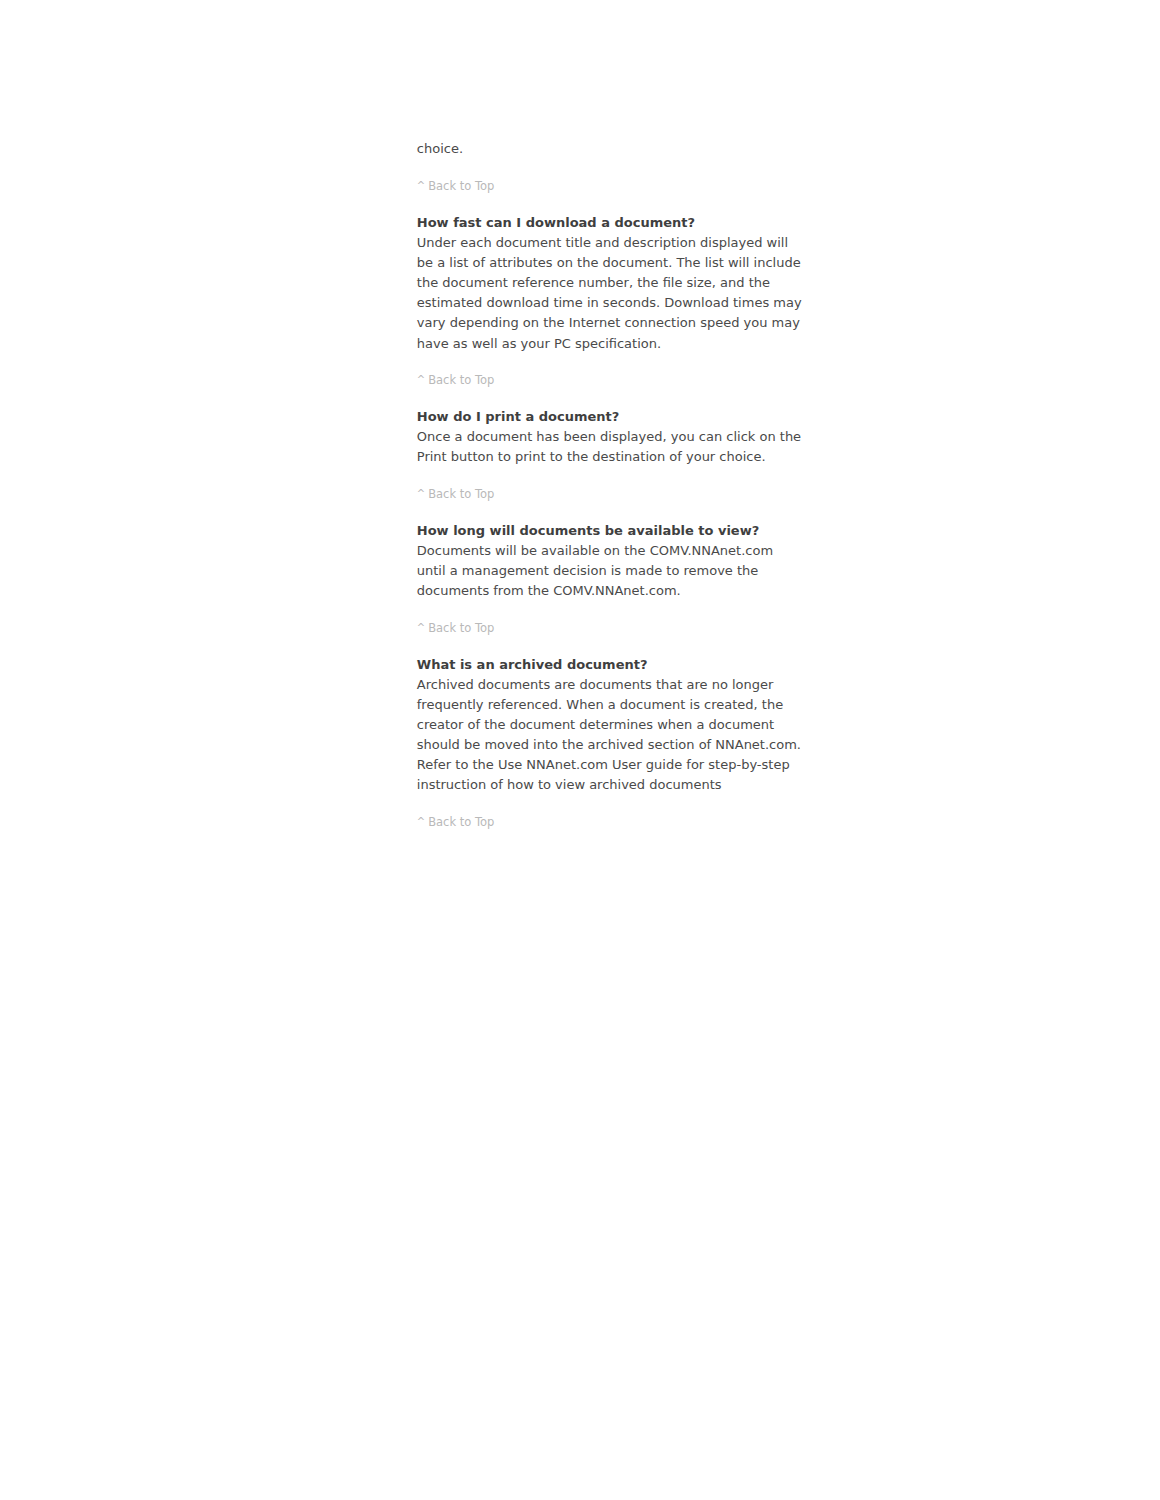choice.
^Back to Top
How fast can I download a document?
Under each document title and description displayed will be a list of attributes on the document. The list will include the document reference number, the file size, and the estimated download time in seconds. Download times may vary depending on the Internet connection speed you may have as well as your PC specification.
^Back to Top
How do I print a document?
Once a document has been displayed, you can click on the Print button to print to the destination of your choice.
^Back to Top
How long will documents be available to view?
Documents will be available on the COMV.NNAnet.com until a management decision is made to remove the documents from the COMV.NNAnet.com.
^Back to Top
What is an archived document?
Archived documents are documents that are no longer frequently referenced. When a document is created, the creator of the document determines when a document should be moved into the archived section of NNAnet.com. Refer to the Use NNAnet.com User guide for step-by-step instruction of how to view archived documents
^Back to Top